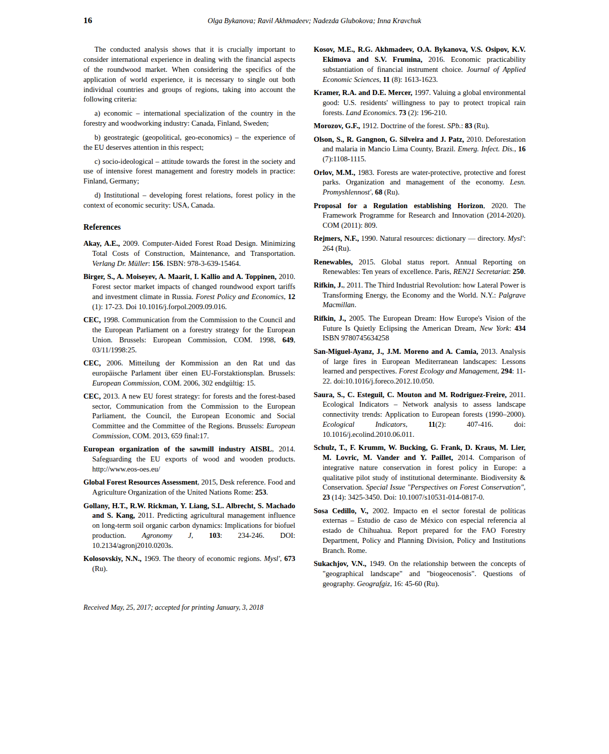16 Olga Bykanova; Ravil Akhmadeev; Nadezda Glubokova; Inna Kravchuk
The conducted analysis shows that it is crucially important to consider international experience in dealing with the financial aspects of the roundwood market. When considering the specifics of the application of world experience, it is necessary to single out both individual countries and groups of regions, taking into account the following criteria:
a) economic – international specialization of the country in the forestry and woodworking industry: Canada, Finland, Sweden;
b) geostrategic (geopolitical, geo-economics) – the experience of the EU deserves attention in this respect;
c) socio-ideological – attitude towards the forest in the society and use of intensive forest management and forestry models in practice: Finland, Germany;
d) Institutional – developing forest relations, forest policy in the context of economic security: USA, Canada.
References
Akay, A.E., 2009. Computer-Aided Forest Road Design. Minimizing Total Costs of Construction, Maintenance, and Transportation. Verlang Dr. Müller: 156. ISBN: 978-3-639-15464.
Birger, S., A. Moiseyev, A. Maarit, I. Kallio and A. Toppinen, 2010. Forest sector market impacts of changed roundwood export tariffs and investment climate in Russia. Forest Policy and Economics, 12 (1): 17-23. Doi 10.1016/j.forpol.2009.09.016.
CEC, 1998. Communication from the Commission to the Council and the European Parliament on a forestry strategy for the European Union. Brussels: European Commission, COM. 1998, 649, 03/11/1998:25.
CEC, 2006. Mitteilung der Kommission an den Rat und das europäische Parlament über einen EU-Forstaktionsplan. Brussels: European Commission, COM. 2006, 302 endgültig: 15.
CEC, 2013. A new EU forest strategy: for forests and the forest-based sector, Communication from the Commission to the European Parliament, the Council, the European Economic and Social Committee and the Committee of the Regions. Brussels: European Commission, COM. 2013, 659 final:17.
European organization of the sawmill industry AISBL, 2014. Safeguarding the EU exports of wood and wooden products. http://www.eos-oes.eu/
Global Forest Resources Assessment, 2015, Desk reference. Food and Agriculture Organization of the United Nations Rome: 253.
Gollany, H.T., R.W. Rickman, Y. Liang, S.L. Albrecht, S. Machado and S. Kang, 2011. Predicting agricultural management influence on long-term soil organic carbon dynamics: Implications for biofuel production. Agronomy J, 103: 234-246. DOI: 10.2134/agronj2010.0203s.
Kolosovskiy, N.N., 1969. The theory of economic regions. Mysl', 673 (Ru).
Kosov, M.E., R.G. Akhmadeev, O.A. Bykanova, V.S. Osipov, K.V. Ekimova and S.V. Frumina, 2016. Economic practicability substantiation of financial instrument choice. Journal of Applied Economic Sciences, 11 (8): 1613-1623.
Kramer, R.A. and D.E. Mercer, 1997. Valuing a global environmental good: U.S. residents' willingness to pay to protect tropical rain forests. Land Economics. 73 (2): 196-210.
Morozov, G.F., 1912. Doctrine of the forest. SPb.: 83 (Ru).
Olson, S., R. Gangnon, G. Silveira and J. Patz, 2010. Deforestation and malaria in Mancio Lima County, Brazil. Emerg. Infect. Dis., 16 (7):1108-1115.
Orlov, M.M., 1983. Forests are water-protective, protective and forest parks. Organization and management of the economy. Lesn. Promyshlennost', 68 (Ru).
Proposal for a Regulation establishing Horizon, 2020. The Framework Programme for Research and Innovation (2014-2020). COM (2011): 809.
Rejmers, N.F., 1990. Natural resources: dictionary — directory. Mysl': 264 (Ru).
Renewables, 2015. Global status report. Annual Reporting on Renewables: Ten years of excellence. Paris, REN21 Secretariat: 250.
Rifkin, J., 2011. The Third Industrial Revolution: how Lateral Power is Transforming Energy, the Economy and the World. N.Y.: Palgrave Macmillan.
Rifkin, J., 2005. The European Dream: How Europe's Vision of the Future Is Quietly Eclipsing the American Dream, New York: 434 ISBN 9780745634258
San-Miguel-Ayanz, J., J.M. Moreno and A. Camia, 2013. Analysis of large fires in European Mediterranean landscapes: Lessons learned and perspectives. Forest Ecology and Management, 294: 11-22. doi:10.1016/j.foreco.2012.10.050.
Saura, S., C. Esteguil, C. Mouton and M. Rodriguez-Freire, 2011. Ecological Indicators – Network analysis to assess landscape connectivity trends: Application to European forests (1990–2000). Ecological Indicators, 11(2): 407-416. doi: 10.1016/j.ecolind.2010.06.011.
Schulz, T., F. Krumm, W. Bucking, G. Frank, D. Kraus, M. Lier, M. Lovric, M. Vander and Y. Paillet, 2014. Comparison of integrative nature conservation in forest policy in Europe: a qualitative pilot study of institutional determinante. Biodiversity & Conservation. Special Issue "Perspectives on Forest Conservation", 23 (14): 3425-3450. Doi: 10.1007/s10531-014-0817-0.
Sosa Cedillo, V., 2002. Impacto en el sector forestal de políticas externas – Estudio de caso de México con especial referencia al estado de Chihuahua. Report prepared for the FAO Forestry Department, Policy and Planning Division, Policy and Institutions Branch. Rome.
Sukachjov, V.N., 1949. On the relationship between the concepts of "geographical landscape" and "biogeocenosis". Questions of geography. Geografgiz, 16: 45-60 (Ru).
Received May, 25, 2017; accepted for printing January, 3, 2018